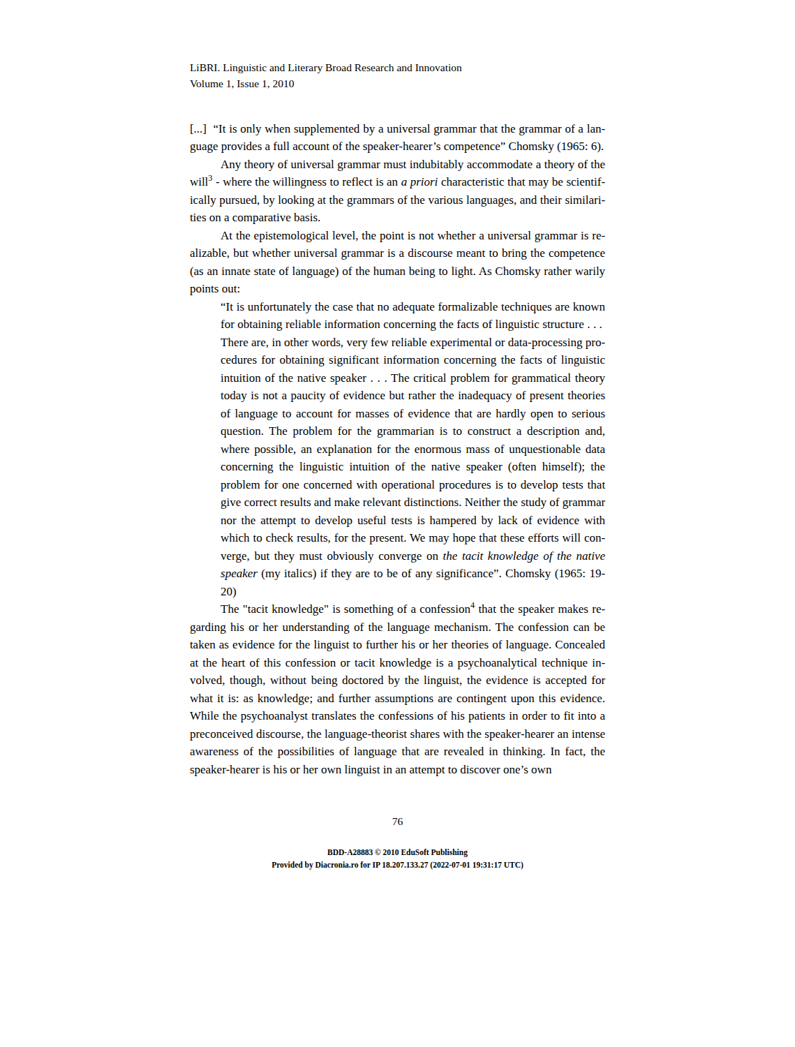LiBRI. Linguistic and Literary Broad Research and Innovation Volume 1, Issue 1, 2010
[...] “It is only when supplemented by a universal grammar that the grammar of a language provides a full account of the speaker-hearer’s competence” Chomsky (1965: 6).
Any theory of universal grammar must indubitably accommodate a theory of the will3 - where the willingness to reflect is an a priori characteristic that may be scientifically pursued, by looking at the grammars of the various languages, and their similarities on a comparative basis.
At the epistemological level, the point is not whether a universal grammar is realizable, but whether universal grammar is a discourse meant to bring the competence (as an innate state of language) of the human being to light. As Chomsky rather warily points out:
“It is unfortunately the case that no adequate formalizable techniques are known for obtaining reliable information concerning the facts of linguistic structure . . . There are, in other words, very few reliable experimental or data-processing procedures for obtaining significant information concerning the facts of linguistic intuition of the native speaker . . . The critical problem for grammatical theory today is not a paucity of evidence but rather the inadequacy of present theories of language to account for masses of evidence that are hardly open to serious question. The problem for the grammarian is to construct a description and, where possible, an explanation for the enormous mass of unquestionable data concerning the linguistic intuition of the native speaker (often himself); the problem for one concerned with operational procedures is to develop tests that give correct results and make relevant distinctions. Neither the study of grammar nor the attempt to develop useful tests is hampered by lack of evidence with which to check results, for the present. We may hope that these efforts will converge, but they must obviously converge on the tacit knowledge of the native speaker (my italics) if they are to be of any significance”. Chomsky (1965: 19-20)
The "tacit knowledge" is something of a confession4 that the speaker makes regarding his or her understanding of the language mechanism. The confession can be taken as evidence for the linguist to further his or her theories of language. Concealed at the heart of this confession or tacit knowledge is a psychoanalytical technique involved, though, without being doctored by the linguist, the evidence is accepted for what it is: as knowledge; and further assumptions are contingent upon this evidence. While the psychoanalyst translates the confessions of his patients in order to fit into a preconceived discourse, the language-theorist shares with the speaker-hearer an intense awareness of the possibilities of language that are revealed in thinking. In fact, the speaker-hearer is his or her own linguist in an attempt to discover one’s own
76
BDD-A28883 © 2010 EduSoft Publishing
Provided by Diacronia.ro for IP 18.207.133.27 (2022-07-01 19:31:17 UTC)